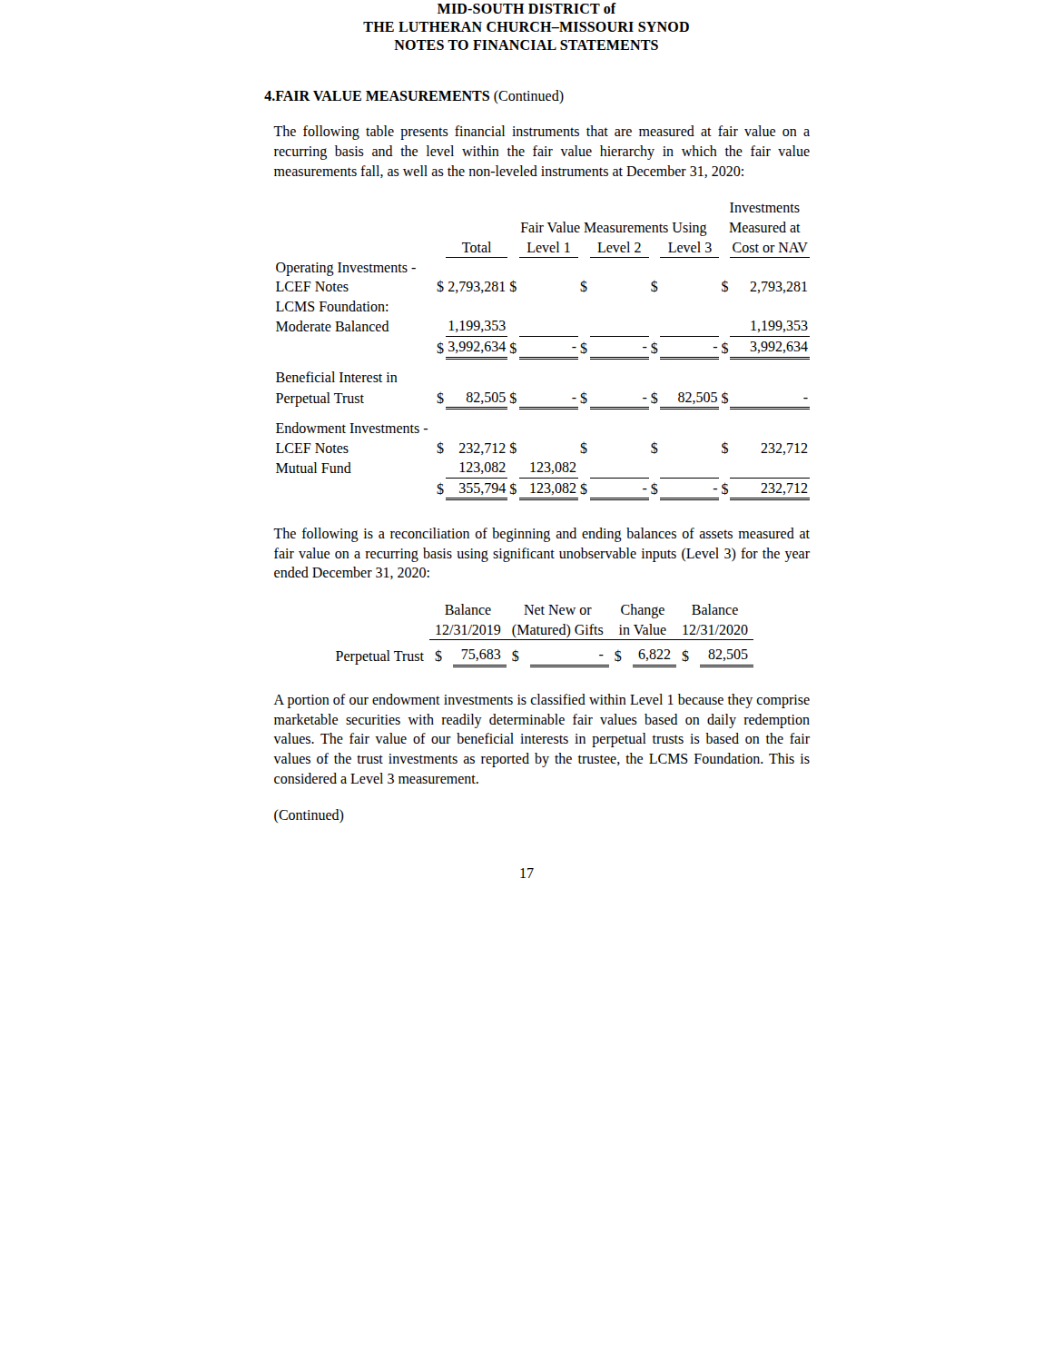MID-SOUTH DISTRICT of
THE LUTHERAN CHURCH–MISSOURI SYNOD
NOTES TO FINANCIAL STATEMENTS
4. FAIR VALUE MEASUREMENTS (Continued)
The following table presents financial instruments that are measured at fair value on a recurring basis and the level within the fair value hierarchy in which the fair value measurements fall, as well as the non-leveled instruments at December 31, 2020:
| | | | Investments |
| | | Fair Value Measurements Using | Measured at |
| | | Total | | Level 1 | | Level 2 | | Level 3 | | Cost or NAV |
| Operating Investments - | |
| LCEF Notes | $ | 2,793,281 | $ | | $ | | $ | | $ | 2,793,281 |
| LCMS Foundation: | |
| Moderate Balanced | | 1,199,353 | | | | | | | | 1,199,353 |
| | $ | 3,992,634 | $ | - | $ | - | $ | - | $ | 3,992,634 |
| Beneficial Interest in | |
| Perpetual Trust | $ | 82,505 | $ | - | $ | - | $ | 82,505 | $ | - |
| Endowment Investments - | |
| LCEF Notes | $ | 232,712 | $ | | $ | | $ | | $ | 232,712 |
| Mutual Fund | | 123,082 | | 123,082 | | | | | | |
| | $ | 355,794 | $ | 123,082 | $ | - | $ | - | $ | 232,712 |
The following is a reconciliation of beginning and ending balances of assets measured at fair value on a recurring basis using significant unobservable inputs (Level 3) for the year ended December 31, 2020:
| | Balance | Net New or | Change | Balance |
| | 12/31/2019 | (Matured) Gifts | in Value | 12/31/2020 |
| Perpetual Trust | $ | 75,683 | $ | - | $ | 6,822 | $ | 82,505 |
A portion of our endowment investments is classified within Level 1 because they comprise marketable securities with readily determinable fair values based on daily redemption values. The fair value of our beneficial interests in perpetual trusts is based on the fair values of the trust investments as reported by the trustee, the LCMS Foundation. This is considered a Level 3 measurement.
(Continued)
17